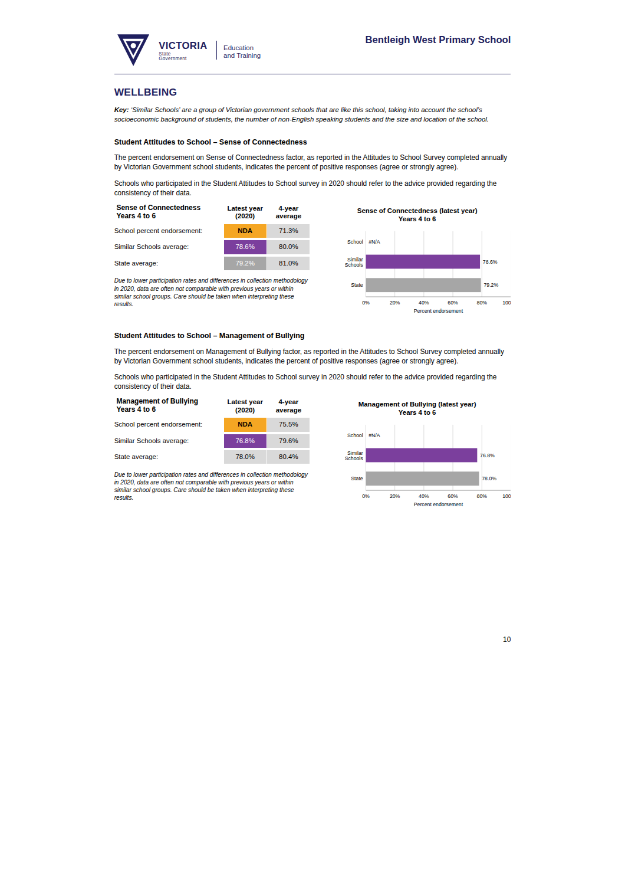VICTORIA
State
Government
Education
and Training
Bentleigh West Primary School
WELLBEING
Key: ‘Similar Schools’ are a group of Victorian government schools that are like this school, taking into account the school’s socioeconomic background of students, the number of non-English speaking students and the size and location of the school.
Student Attitudes to School – Sense of Connectedness
The percent endorsement on Sense of Connectedness factor, as reported in the Attitudes to School Survey completed annually by Victorian Government school students, indicates the percent of positive responses (agree or strongly agree).
Schools who participated in the Student Attitudes to School survey in 2020 should refer to the advice provided regarding the consistency of their data.
| Sense of Connectedness Years 4 to 6 | Latest year (2020) | 4-year average |
| --- | --- | --- |
| School percent endorsement: | NDA | 71.3% |
| Similar Schools average: | 78.6% | 80.0% |
| State average: | 79.2% | 81.0% |
Due to lower participation rates and differences in collection methodology in 2020, data are often not comparable with previous years or within similar school groups. Care should be taken when interpreting these results.
Sense of Connectedness (latest year)
Years 4 to 6
School Similar Schools State #N/A 78.6% 79.2% 0% 20% 40% 60% 80% 100% Percent endorsement
Student Attitudes to School – Management of Bullying
The percent endorsement on Management of Bullying factor, as reported in the Attitudes to School Survey completed annually by Victorian Government school students, indicates the percent of positive responses (agree or strongly agree).
Schools who participated in the Student Attitudes to School survey in 2020 should refer to the advice provided regarding the consistency of their data.
| Management of Bullying Years 4 to 6 | Latest year (2020) | 4-year average |
| --- | --- | --- |
| School percent endorsement: | NDA | 75.5% |
| Similar Schools average: | 76.8% | 79.6% |
| State average: | 78.0% | 80.4% |
Due to lower participation rates and differences in collection methodology in 2020, data are often not comparable with previous years or within similar school groups. Care should be taken when interpreting these results.
Management of Bullying (latest year)
Years 4 to 6
School Similar Schools State #N/A 76.8% 78.0% 0% 20% 40% 60% 80% 100% Percent endorsement
10